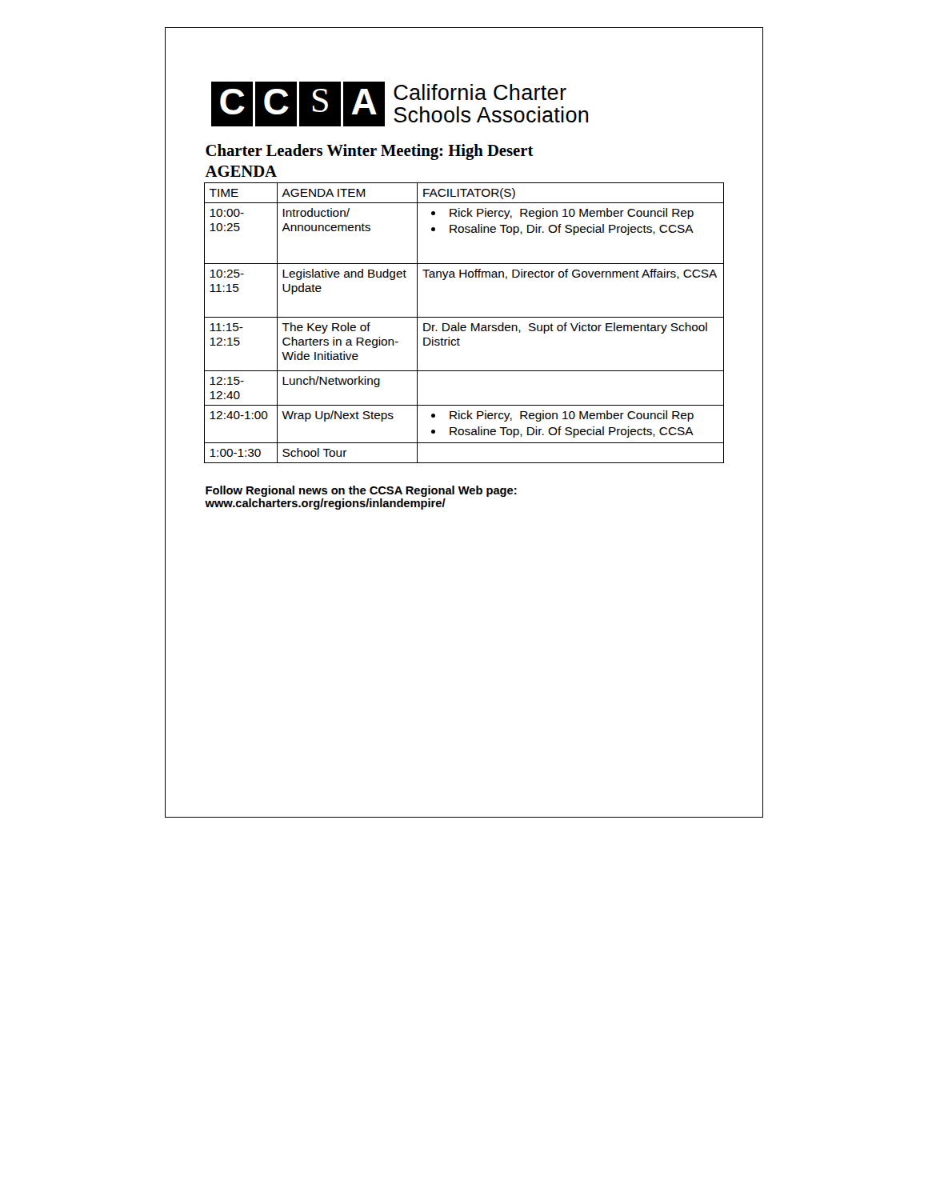CCSA
California Charter
Schools Association
Charter Leaders Winter Meeting: High Desert
AGENDA
| TIME | AGENDA ITEM | FACILITATOR(S) |
| --- | --- | --- |
| 10:00-10:25 | Introduction/ Announcements | Rick Piercy, Region 10 Member Council Rep Rosaline Top, Dir. Of Special Projects, CCSA |
| 10:25-11:15 | Legislative and Budget Update | Tanya Hoffman, Director of Government Affairs, CCSA |
| 11:15-12:15 | The Key Role of Charters in a Region-Wide Initiative | Dr. Dale Marsden, Supt of Victor Elementary School District |
| 12:15-12:40 | Lunch/Networking | |
| 12:40-1:00 | Wrap Up/Next Steps | Rick Piercy, Region 10 Member Council Rep Rosaline Top, Dir. Of Special Projects, CCSA |
| 1:00-1:30 | School Tour | |
Follow Regional news on the CCSA Regional Web page: www.calcharters.org/regions/inlandempire/